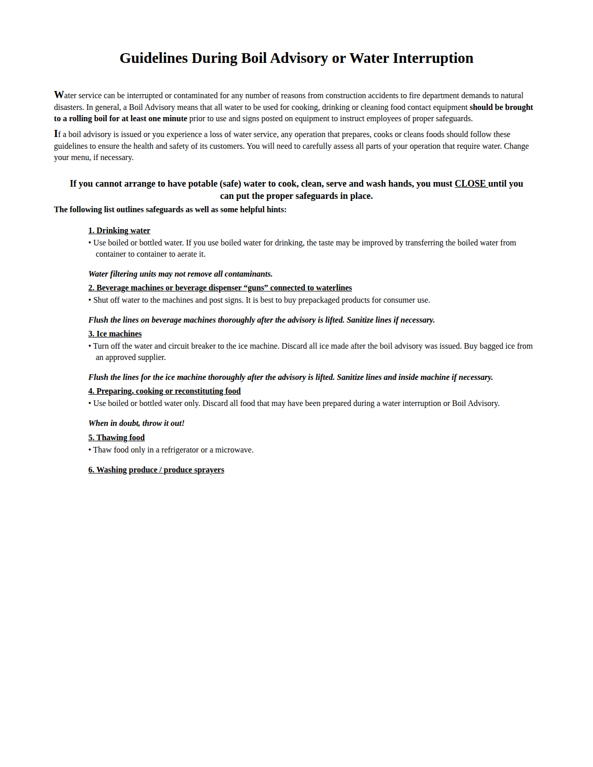Guidelines During Boil Advisory or Water Interruption
Water service can be interrupted or contaminated for any number of reasons from construction accidents to fire department demands to natural disasters. In general, a Boil Advisory means that all water to be used for cooking, drinking or cleaning food contact equipment should be brought to a rolling boil for at least one minute prior to use and signs posted on equipment to instruct employees of proper safeguards.
If a boil advisory is issued or you experience a loss of water service, any operation that prepares, cooks or cleans foods should follow these guidelines to ensure the health and safety of its customers. You will need to carefully assess all parts of your operation that require water. Change your menu, if necessary.
If you cannot arrange to have potable (safe) water to cook, clean, serve and wash hands, you must CLOSE until you can put the proper safeguards in place.
The following list outlines safeguards as well as some helpful hints:
1. Drinking water
• Use boiled or bottled water. If you use boiled water for drinking, the taste may be improved by transferring the boiled water from container to container to aerate it.
Water filtering units may not remove all contaminants.
2. Beverage machines or beverage dispenser “guns” connected to waterlines
• Shut off water to the machines and post signs. It is best to buy prepackaged products for consumer use.
Flush the lines on beverage machines thoroughly after the advisory is lifted. Sanitize lines if necessary.
3. Ice machines
• Turn off the water and circuit breaker to the ice machine. Discard all ice made after the boil advisory was issued. Buy bagged ice from an approved supplier.
Flush the lines for the ice machine thoroughly after the advisory is lifted. Sanitize lines and inside machine if necessary.
4. Preparing, cooking or reconstituting food
• Use boiled or bottled water only. Discard all food that may have been prepared during a water interruption or Boil Advisory.
When in doubt, throw it out!
5. Thawing food
• Thaw food only in a refrigerator or a microwave.
6. Washing produce / produce sprayers